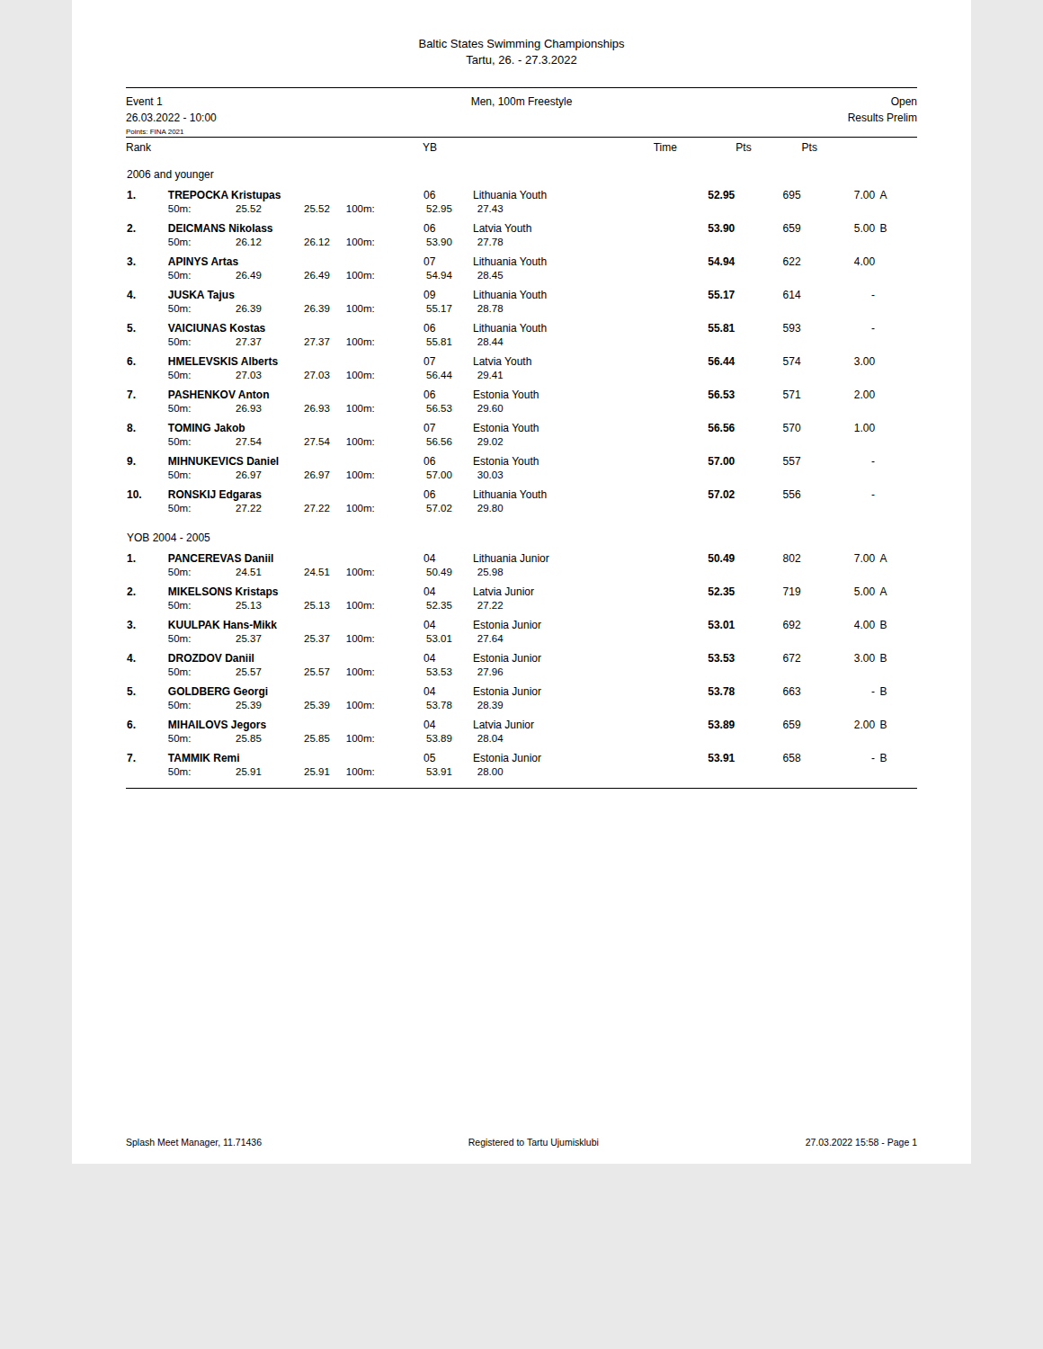Baltic States Swimming Championships
Tartu, 26. - 27.3.2022
Event 1
26.03.2022 - 10:00
Men, 100m Freestyle
Open
Results Prelim
Points: FINA 2021
| Rank | | YB | | Time | Pts | Pts | |
| --- | --- | --- | --- | --- | --- | --- | --- |
| 2006 and younger |
| 1. | TREPOCKA Kristupas | 06 | Lithuania Youth | 52.95 | 695 | 7.00 | A |
| | 50m: 25.52 25.52 100m: 52.95 27.43 | | | | |
| 2. | DEICMANS Nikolass | 06 | Latvia Youth | 53.90 | 659 | 5.00 | B |
| | 50m: 26.12 26.12 100m: 53.90 27.78 | | | | |
| 3. | APINYS Artas | 07 | Lithuania Youth | 54.94 | 622 | 4.00 | |
| | 50m: 26.49 26.49 100m: 54.94 28.45 | | | | |
| 4. | JUSKA Tajus | 09 | Lithuania Youth | 55.17 | 614 | - | |
| | 50m: 26.39 26.39 100m: 55.17 28.78 | | | | |
| 5. | VAICIUNAS Kostas | 06 | Lithuania Youth | 55.81 | 593 | - | |
| | 50m: 27.37 27.37 100m: 55.81 28.44 | | | | |
| 6. | HMELEVSKIS Alberts | 07 | Latvia Youth | 56.44 | 574 | 3.00 | |
| | 50m: 27.03 27.03 100m: 56.44 29.41 | | | | |
| 7. | PASHENKOV Anton | 06 | Estonia Youth | 56.53 | 571 | 2.00 | |
| | 50m: 26.93 26.93 100m: 56.53 29.60 | | | | |
| 8. | TOMING Jakob | 07 | Estonia Youth | 56.56 | 570 | 1.00 | |
| | 50m: 27.54 27.54 100m: 56.56 29.02 | | | | |
| 9. | MIHNUKEVICS Daniel | 06 | Estonia Youth | 57.00 | 557 | - | |
| | 50m: 26.97 26.97 100m: 57.00 30.03 | | | | |
| 10. | RONSKIJ Edgaras | 06 | Lithuania Youth | 57.02 | 556 | - | |
| | 50m: 27.22 27.22 100m: 57.02 29.80 | | | | |
| YOB 2004 - 2005 |
| 1. | PANCEREVAS Daniil | 04 | Lithuania Junior | 50.49 | 802 | 7.00 | A |
| | 50m: 24.51 24.51 100m: 50.49 25.98 | | | | |
| 2. | MIKELSONS Kristaps | 04 | Latvia Junior | 52.35 | 719 | 5.00 | A |
| | 50m: 25.13 25.13 100m: 52.35 27.22 | | | | |
| 3. | KUULPAK Hans-Mikk | 04 | Estonia Junior | 53.01 | 692 | 4.00 | B |
| | 50m: 25.37 25.37 100m: 53.01 27.64 | | | | |
| 4. | DROZDOV Daniil | 04 | Estonia Junior | 53.53 | 672 | 3.00 | B |
| | 50m: 25.57 25.57 100m: 53.53 27.96 | | | | |
| 5. | GOLDBERG Georgi | 04 | Estonia Junior | 53.78 | 663 | - | B |
| | 50m: 25.39 25.39 100m: 53.78 28.39 | | | | |
| 6. | MIHAILOVS Jegors | 04 | Latvia Junior | 53.89 | 659 | 2.00 | B |
| | 50m: 25.85 25.85 100m: 53.89 28.04 | | | | |
| 7. | TAMMIK Remi | 05 | Estonia Junior | 53.91 | 658 | - | B |
| | 50m: 25.91 25.91 100m: 53.91 28.00 | | | | |
Splash Meet Manager, 11.71436
Registered to Tartu Ujumisklubi
27.03.2022 15:58 - Page 1